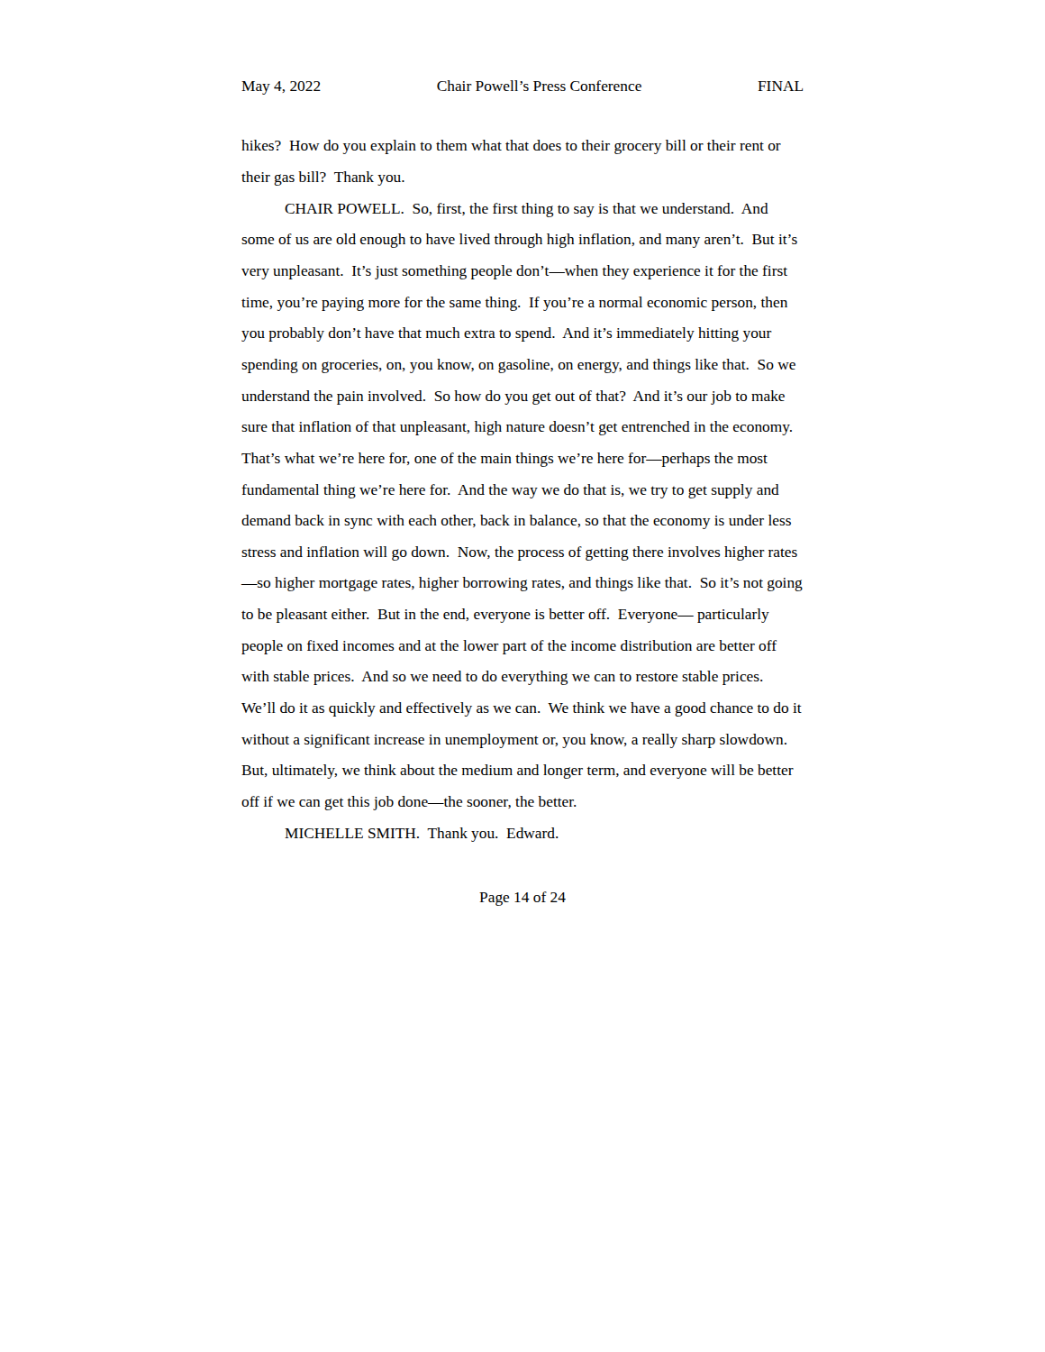May 4, 2022
Chair Powell’s Press Conference
FINAL
hikes? How do you explain to them what that does to their grocery bill or their rent or their gas bill? Thank you.
CHAIR POWELL. So, first, the first thing to say is that we understand. And some of us are old enough to have lived through high inflation, and many aren’t. But it’s very unpleasant. It’s just something people don’t—when they experience it for the first time, you’re paying more for the same thing. If you’re a normal economic person, then you probably don’t have that much extra to spend. And it’s immediately hitting your spending on groceries, on, you know, on gasoline, on energy, and things like that. So we understand the pain involved. So how do you get out of that? And it’s our job to make sure that inflation of that unpleasant, high nature doesn’t get entrenched in the economy. That’s what we’re here for, one of the main things we’re here for—perhaps the most fundamental thing we’re here for. And the way we do that is, we try to get supply and demand back in sync with each other, back in balance, so that the economy is under less stress and inflation will go down. Now, the process of getting there involves higher rates—so higher mortgage rates, higher borrowing rates, and things like that. So it’s not going to be pleasant either. But in the end, everyone is better off. Everyone— particularly people on fixed incomes and at the lower part of the income distribution are better off with stable prices. And so we need to do everything we can to restore stable prices. We’ll do it as quickly and effectively as we can. We think we have a good chance to do it without a significant increase in unemployment or, you know, a really sharp slowdown. But, ultimately, we think about the medium and longer term, and everyone will be better off if we can get this job done—the sooner, the better.
MICHELLE SMITH. Thank you. Edward.
Page 14 of 24